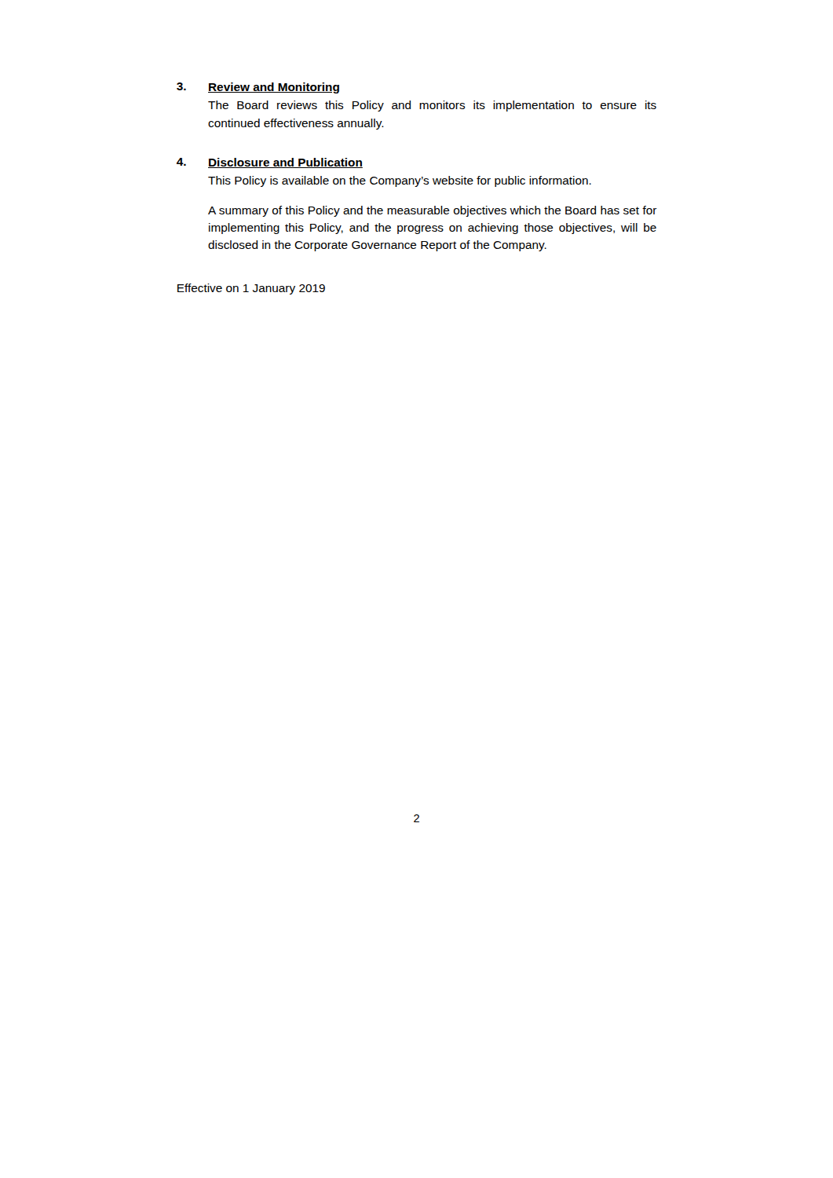Review and Monitoring
The Board reviews this Policy and monitors its implementation to ensure its continued effectiveness annually.
Disclosure and Publication
This Policy is available on the Company’s website for public information.
A summary of this Policy and the measurable objectives which the Board has set for implementing this Policy, and the progress on achieving those objectives, will be disclosed in the Corporate Governance Report of the Company.
Effective on 1 January 2019
2